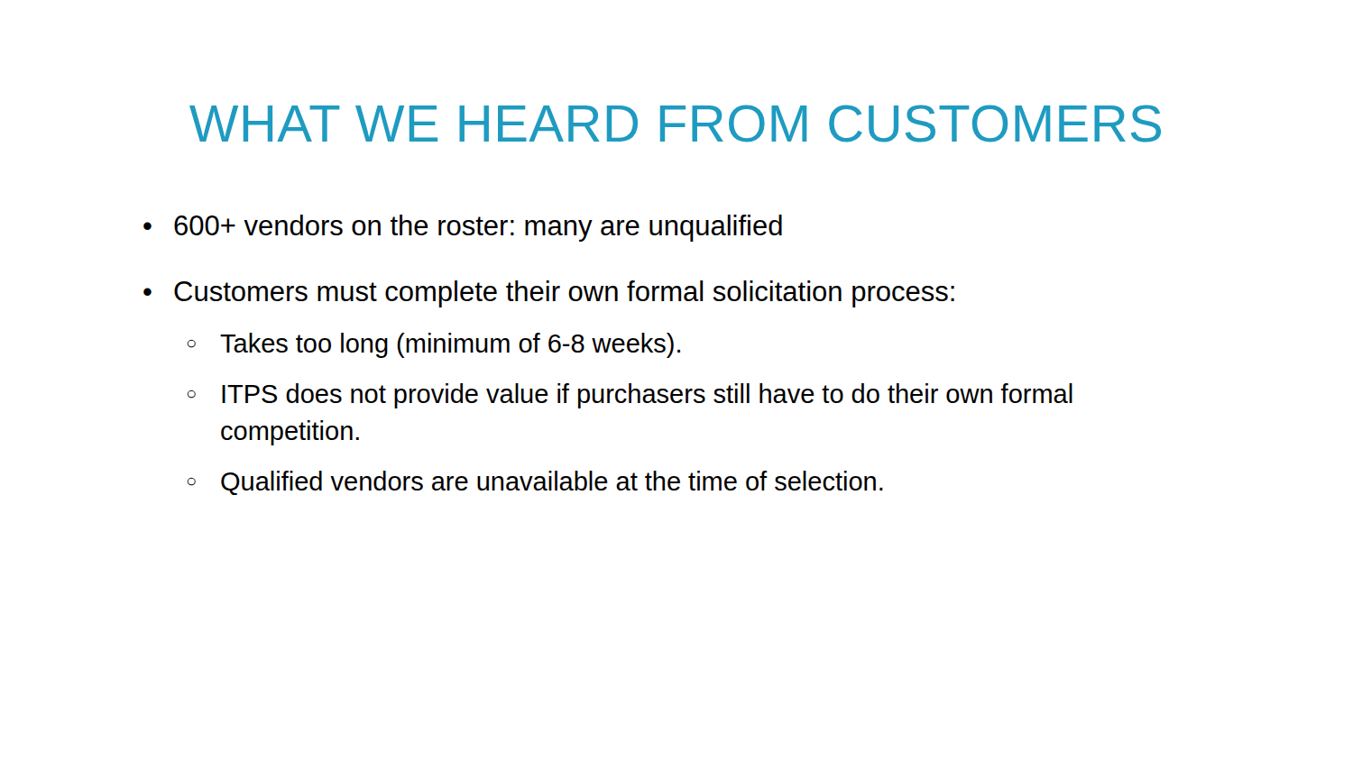WHAT WE HEARD FROM CUSTOMERS
600+ vendors on the roster: many are unqualified
Customers must complete their own formal solicitation process:
Takes too long (minimum of 6-8 weeks).
ITPS does not provide value if purchasers still have to do their own formal competition.
Qualified vendors are unavailable at the time of selection.